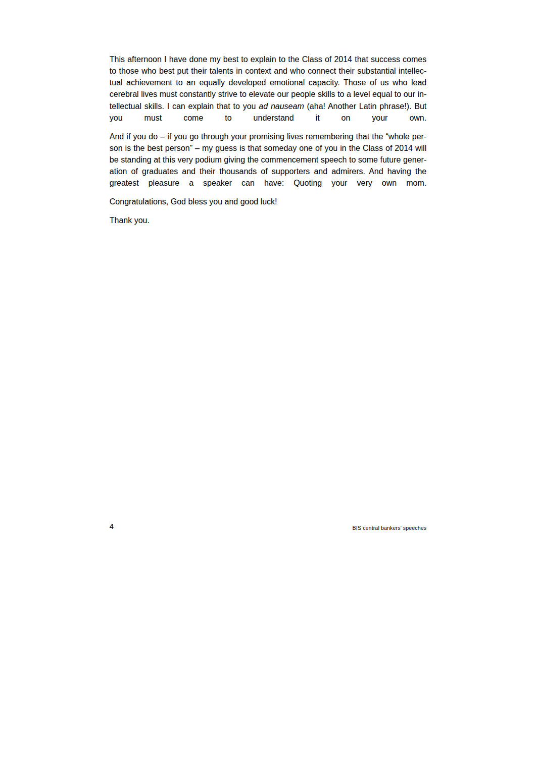This afternoon I have done my best to explain to the Class of 2014 that success comes to those who best put their talents in context and who connect their substantial intellectual achievement to an equally developed emotional capacity. Those of us who lead cerebral lives must constantly strive to elevate our people skills to a level equal to our intellectual skills. I can explain that to you ad nauseam (aha! Another Latin phrase!). But you must come to understand it on your own.
And if you do – if you go through your promising lives remembering that the “whole person is the best person” – my guess is that someday one of you in the Class of 2014 will be standing at this very podium giving the commencement speech to some future generation of graduates and their thousands of supporters and admirers. And having the greatest pleasure a speaker can have: Quoting your very own mom.
Congratulations, God bless you and good luck!
Thank you.
4
BIS central bankers’ speeches